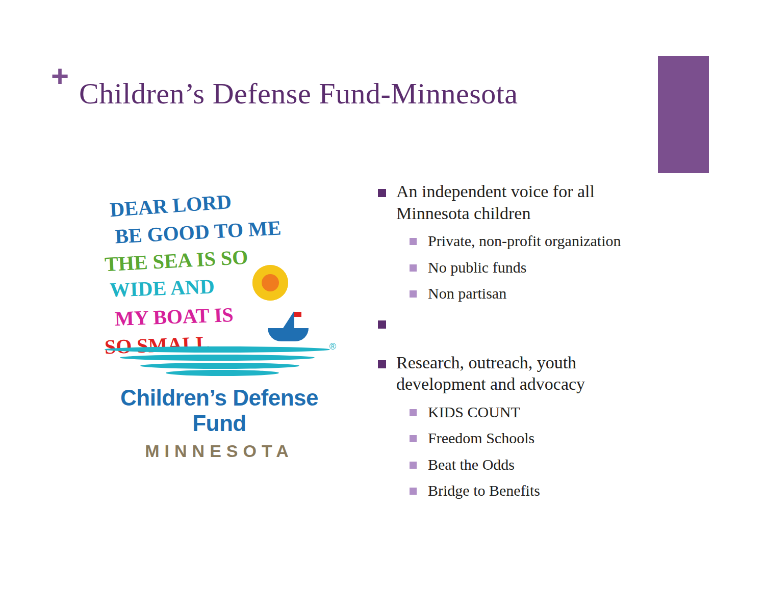+
Children’s Defense Fund-Minnesota
DEAR LORD BE GOOD TO ME THE SEA IS SO WIDE AND MY BOAT IS SO SMALL
®
Children’s Defense Fund
MINNESOTA
An independent voice for all Minnesota children
Private, non-profit organization
No public funds
Non partisan
Research, outreach, youth development and advocacy
KIDS COUNT
Freedom Schools
Beat the Odds
Bridge to Benefits